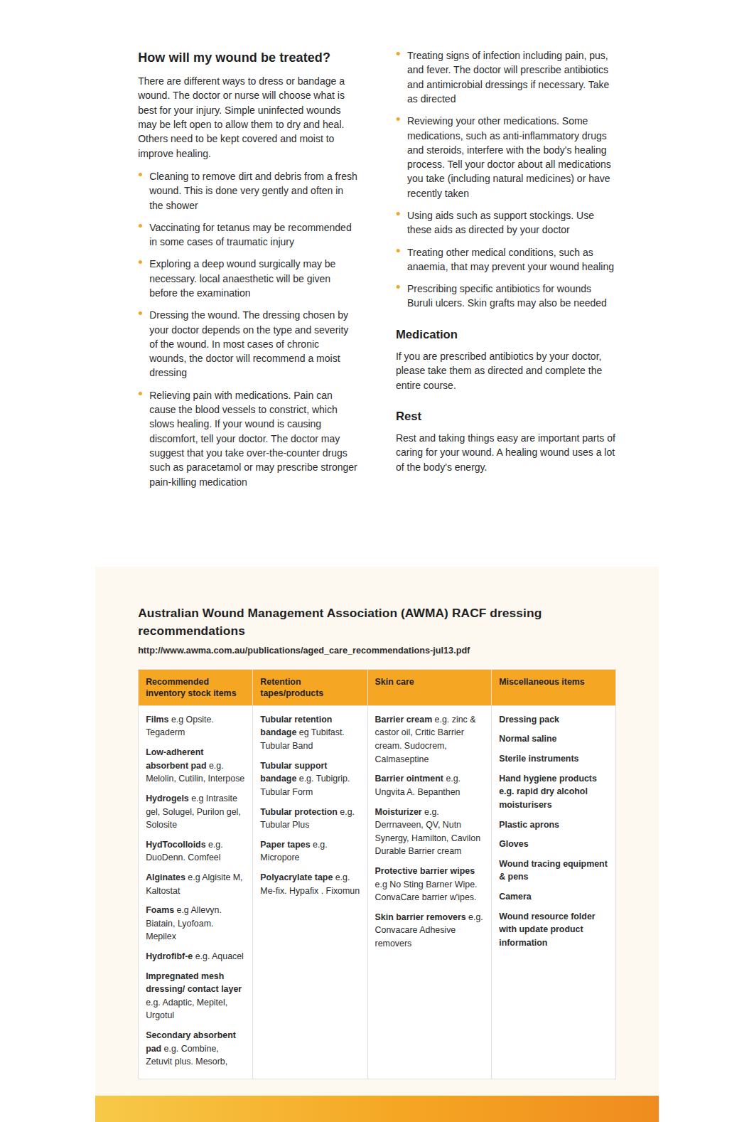How will my wound be treated?
There are different ways to dress or bandage a wound. The doctor or nurse will choose what is best for your injury. Simple uninfected wounds may be left open to allow them to dry and heal. Others need to be kept covered and moist to improve healing.
Cleaning to remove dirt and debris from a fresh wound. This is done very gently and often in the shower
Vaccinating for tetanus may be recommended in some cases of traumatic injury
Exploring a deep wound surgically may be necessary. local anaesthetic will be given before the examination
Dressing the wound. The dressing chosen by your doctor depends on the type and severity of the wound. In most cases of chronic wounds, the doctor will recommend a moist dressing
Relieving pain with medications. Pain can cause the blood vessels to constrict, which slows healing. If your wound is causing discomfort, tell your doctor. The doctor may suggest that you take over-the-counter drugs such as paracetamol or may prescribe stronger pain-killing medication
Treating signs of infection including pain, pus, and fever. The doctor will prescribe antibiotics and antimicrobial dressings if necessary. Take as directed
Reviewing your other medications. Some medications, such as anti-inflammatory drugs and steroids, interfere with the body's healing process. Tell your doctor about all medications you take (including natural medicines) or have recently taken
Using aids such as support stockings. Use these aids as directed by your doctor
Treating other medical conditions, such as anaemia, that may prevent your wound healing
Prescribing specific antibiotics for wounds Buruli ulcers. Skin grafts may also be needed
Medication
If you are prescribed antibiotics by your doctor, please take them as directed and complete the entire course.
Rest
Rest and taking things easy are important parts of caring for your wound. A healing wound uses a lot of the body's energy.
Australian Wound Management Association (AWMA) RACF dressing recommendations
http://www.awma.com.au/publications/aged_care_recommendations-jul13.pdf
| Recommended inventory stock items | Retention tapes/products | Skin care | Miscellaneous items |
| --- | --- | --- | --- |
| Films e.g Opsite. Tegaderm Low-adherent absorbent pad e.g. Melolin, Cutilin, Interpose Hydrogels e.g Intrasite gel, Solugel, Purilon gel, Solosite HydTocolloids e.g. DuoDenn. Comfeel Alginates e.g Algisite M, Kaltostat Foams e.g Allevyn. Biatain, Lyofoam. Mepilex Hydrofibf-e e.g. Aquacel Impregnated mesh dressing/ contact layer e.g. Adaptic, Mepitel, Urgotul Secondary absorbent pad e.g. Combine, Zetuvit plus. Mesorb, | Tubular retention bandage eg Tubifast. Tubular Band Tubular support bandage e.g. Tubigrip. Tubular Form Tubular protection e.g. Tubular Plus Paper tapes e.g. Micropore Polyacrylate tape e.g. Me-fix. Hypafix . Fixomun | Barrier cream e.g. zinc & castor oil, Critic Barrier cream. Sudocrem, Calmaseptine Barrier ointment e.g. Ungvita A. Bepanthen Moisturizer e.g. Derrnaveen, QV, Nutn Synergy, Hamilton, Cavilon Durable Barrier cream Protective barrier wipes e.g No Sting Barner Wipe. ConvaCare barrier w'ipes. Skin barrier removers e.g. Convacare Adhesive removers | Dressing pack Normal saline Sterile instruments Hand hygiene products e.g. rapid dry alcohol moisturisers Plastic aprons Gloves Wound tracing equipment & pens Camera Wound resource folder with update product information |